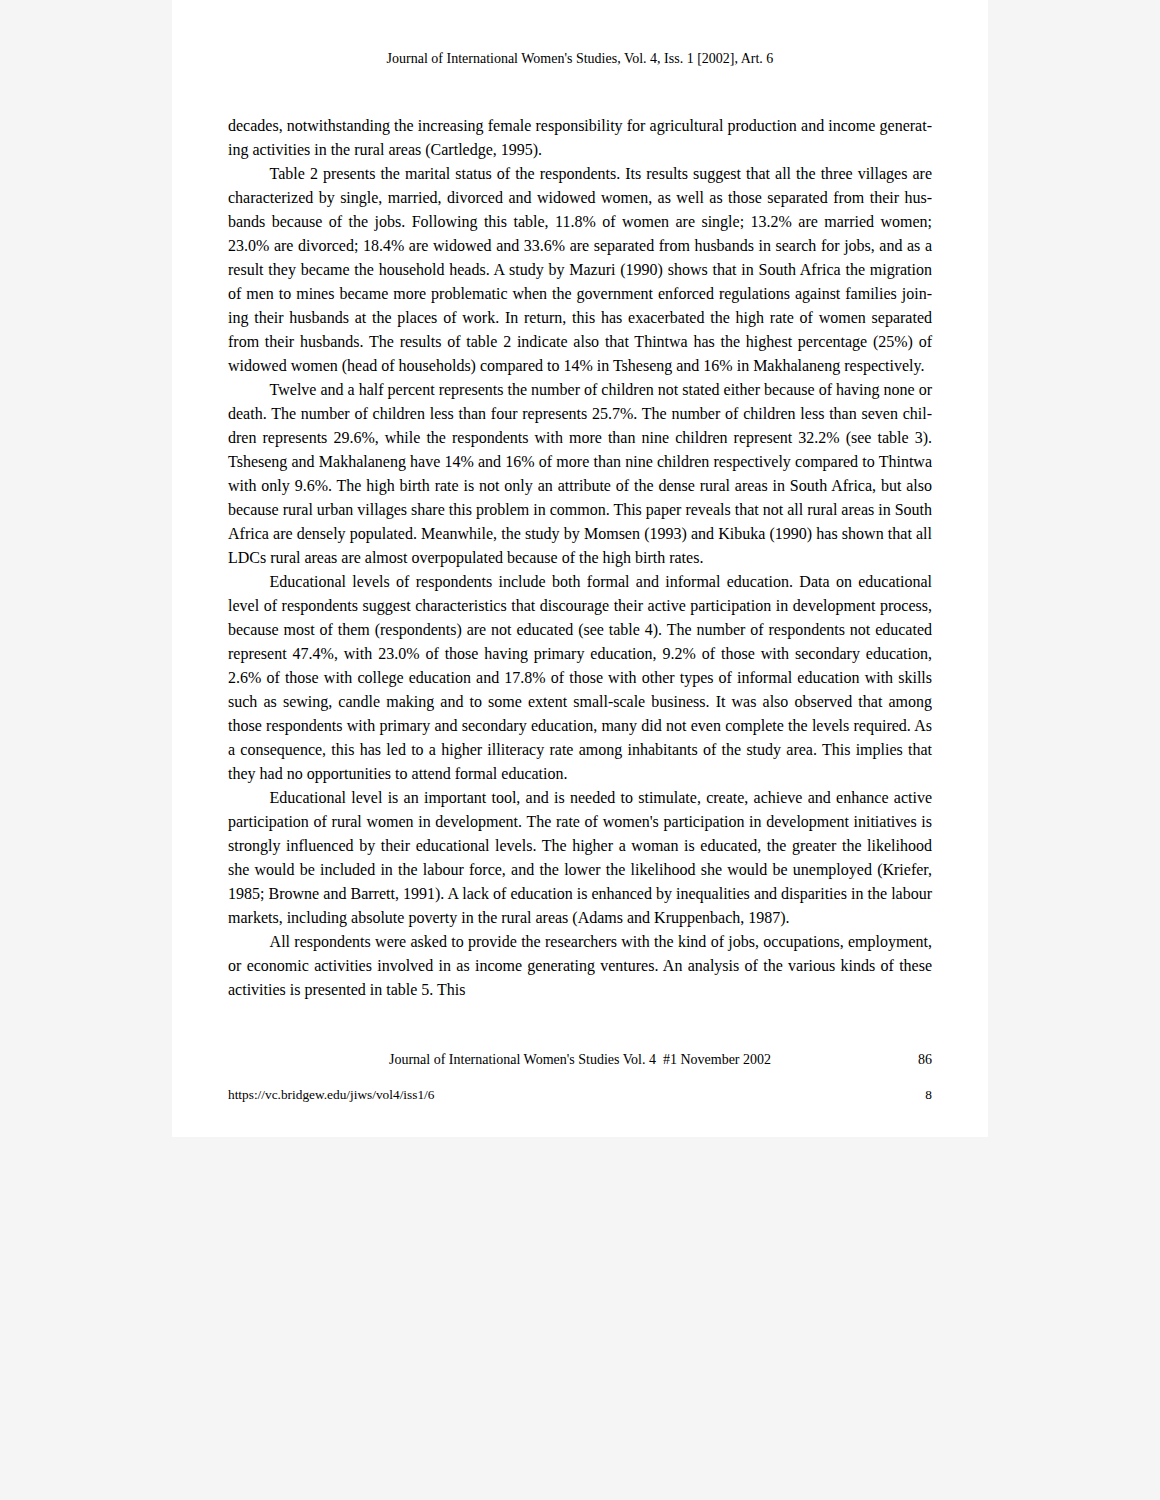Journal of International Women's Studies, Vol. 4, Iss. 1 [2002], Art. 6
decades, notwithstanding the increasing female responsibility for agricultural production and income generating activities in the rural areas (Cartledge, 1995).
Table 2 presents the marital status of the respondents. Its results suggest that all the three villages are characterized by single, married, divorced and widowed women, as well as those separated from their husbands because of the jobs. Following this table, 11.8% of women are single; 13.2% are married women; 23.0% are divorced; 18.4% are widowed and 33.6% are separated from husbands in search for jobs, and as a result they became the household heads. A study by Mazuri (1990) shows that in South Africa the migration of men to mines became more problematic when the government enforced regulations against families joining their husbands at the places of work. In return, this has exacerbated the high rate of women separated from their husbands. The results of table 2 indicate also that Thintwa has the highest percentage (25%) of widowed women (head of households) compared to 14% in Tsheseng and 16% in Makhalaneng respectively.
Twelve and a half percent represents the number of children not stated either because of having none or death. The number of children less than four represents 25.7%. The number of children less than seven children represents 29.6%, while the respondents with more than nine children represent 32.2% (see table 3). Tsheseng and Makhalaneng have 14% and 16% of more than nine children respectively compared to Thintwa with only 9.6%. The high birth rate is not only an attribute of the dense rural areas in South Africa, but also because rural urban villages share this problem in common. This paper reveals that not all rural areas in South Africa are densely populated. Meanwhile, the study by Momsen (1993) and Kibuka (1990) has shown that all LDCs rural areas are almost overpopulated because of the high birth rates.
Educational levels of respondents include both formal and informal education. Data on educational level of respondents suggest characteristics that discourage their active participation in development process, because most of them (respondents) are not educated (see table 4). The number of respondents not educated represent 47.4%, with 23.0% of those having primary education, 9.2% of those with secondary education, 2.6% of those with college education and 17.8% of those with other types of informal education with skills such as sewing, candle making and to some extent small-scale business. It was also observed that among those respondents with primary and secondary education, many did not even complete the levels required. As a consequence, this has led to a higher illiteracy rate among inhabitants of the study area. This implies that they had no opportunities to attend formal education.
Educational level is an important tool, and is needed to stimulate, create, achieve and enhance active participation of rural women in development. The rate of women's participation in development initiatives is strongly influenced by their educational levels. The higher a woman is educated, the greater the likelihood she would be included in the labour force, and the lower the likelihood she would be unemployed (Kriefer, 1985; Browne and Barrett, 1991). A lack of education is enhanced by inequalities and disparities in the labour markets, including absolute poverty in the rural areas (Adams and Kruppenbach, 1987).
All respondents were asked to provide the researchers with the kind of jobs, occupations, employment, or economic activities involved in as income generating ventures. An analysis of the various kinds of these activities is presented in table 5. This
Journal of International Women's Studies Vol. 4 #1 November 2002 86
https://vc.bridgew.edu/jiws/vol4/iss1/6 8